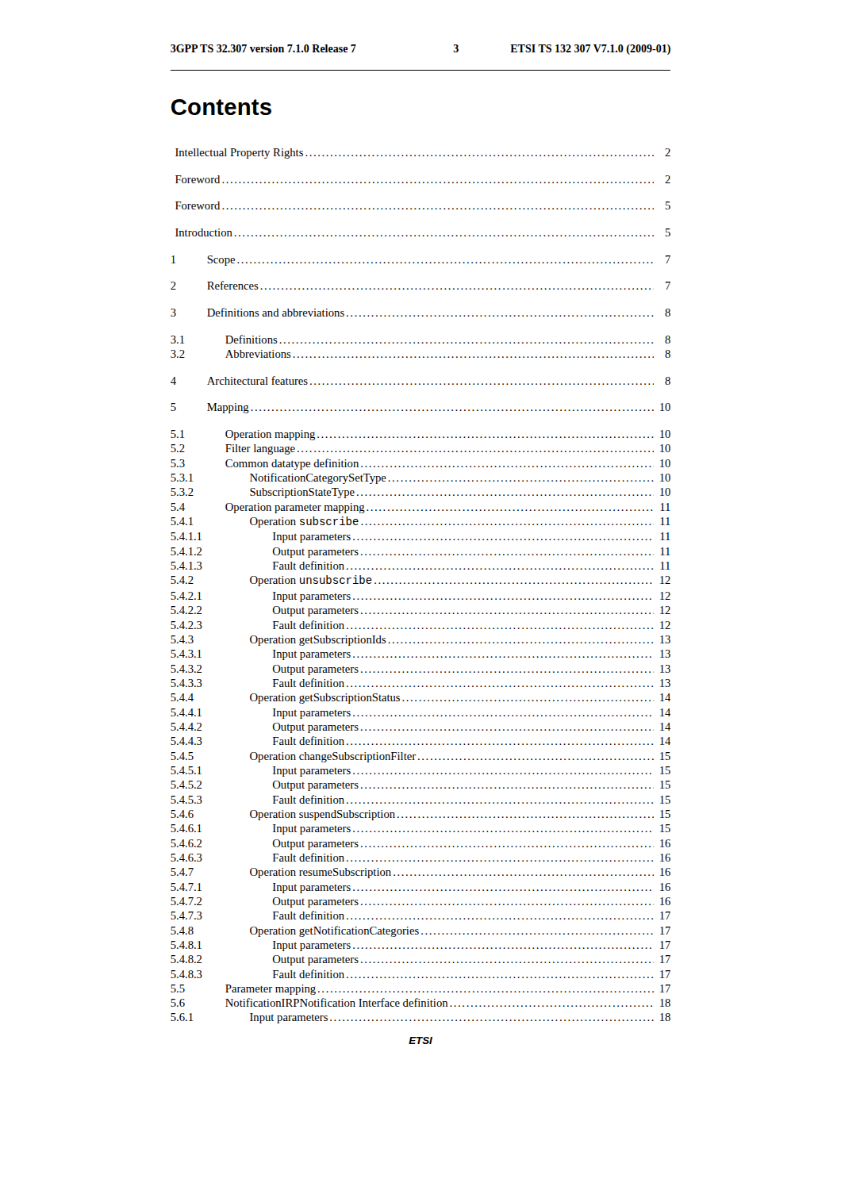3GPP TS 32.307 version 7.1.0 Release 7
3
ETSI TS 132 307 V7.1.0 (2009-01)
Contents
Intellectual Property Rights ................................................................................................................................ 2
Foreword ............................................................................................................................................................. 2
Foreword ............................................................................................................................................................. 5
Introduction ......................................................................................................................................................... 5
1 Scope ..................................................................................................................................................... 7
2 References ............................................................................................................................................. 7
3 Definitions and abbreviations ..................................................................................................................... 8
3.1 Definitions ............................................................................................................................................................. 8
3.2 Abbreviations ......................................................................................................................................................... 8
4 Architectural features ................................................................................................................................. 8
5 Mapping ............................................................................................................................................... 10
5.1 Operation mapping ................................................................................................................................................. 10
5.2 Filter language ....................................................................................................................................................... 10
5.3 Common datatype definition ................................................................................................................................. 10
5.3.1 NotificationCategorySetType ......................................................................................................................... 10
5.3.2 SubscriptionStateType ..................................................................................................................................... 10
5.4 Operation parameter mapping ............................................................................................................................. 11
5.4.1 Operation subscribe ............................................................................................................................. 11
5.4.1.1 Input parameters ............................................................................................................................. 11
5.4.1.2 Output parameters ......................................................................................................................... 11
5.4.1.3 Fault definition ............................................................................................................................. 11
5.4.2 Operation unsubscribe ......................................................................................................................... 12
5.4.2.1 Input parameters ............................................................................................................................. 12
5.4.2.2 Output parameters ......................................................................................................................... 12
5.4.2.3 Fault definition ............................................................................................................................. 12
5.4.3 Operation getSubscriptionIds ......................................................................................................................... 13
5.4.3.1 Input parameters ............................................................................................................................. 13
5.4.3.2 Output parameters ......................................................................................................................... 13
5.4.3.3 Fault definition ............................................................................................................................. 13
5.4.4 Operation getSubscriptionStatus ..................................................................................................................... 14
5.4.4.1 Input parameters ............................................................................................................................. 14
5.4.4.2 Output parameters ......................................................................................................................... 14
5.4.4.3 Fault definition ............................................................................................................................. 14
5.4.5 Operation changeSubscriptionFilter ............................................................................................................. 15
5.4.5.1 Input parameters ............................................................................................................................. 15
5.4.5.2 Output parameters ......................................................................................................................... 15
5.4.5.3 Fault definition ............................................................................................................................. 15
5.4.6 Operation suspendSubscription ......................................................................................................................... 15
5.4.6.1 Input parameters ............................................................................................................................. 15
5.4.6.2 Output parameters ......................................................................................................................... 16
5.4.6.3 Fault definition ............................................................................................................................. 16
5.4.7 Operation resumeSubscription ............................................................................................................................. 16
5.4.7.1 Input parameters ............................................................................................................................. 16
5.4.7.2 Output parameters ......................................................................................................................... 16
5.4.7.3 Fault definition ............................................................................................................................. 17
5.4.8 Operation getNotificationCategories ............................................................................................................. 17
5.4.8.1 Input parameters ............................................................................................................................. 17
5.4.8.2 Output parameters ......................................................................................................................... 17
5.4.8.3 Fault definition ............................................................................................................................. 17
5.5 Parameter mapping ................................................................................................................................................. 17
5.6 NotificationIRPNotification Interface definition ......................................................................................................... 18
5.6.1 Input parameters ..................................................................................................................................... 18
ETSI